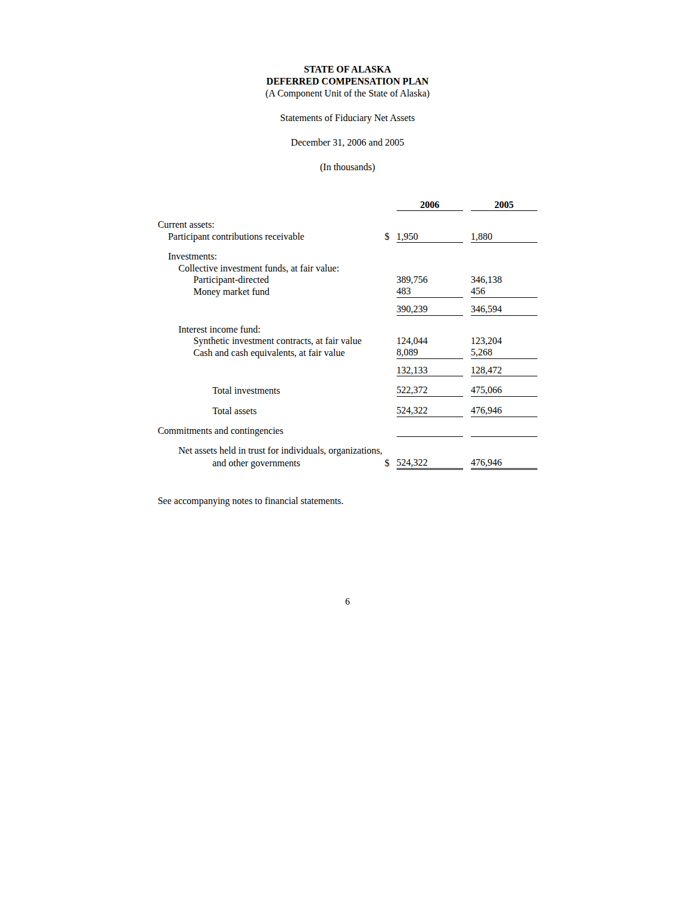STATE OF ALASKA
DEFERRED COMPENSATION PLAN
(A Component Unit of the State of Alaska)
Statements of Fiduciary Net Assets
December 31, 2006 and 2005
(In thousands)
| | | 2006 | | 2005 |
| Current assets: | | | | |
| Participant contributions receivable | $ | 1,950 | | 1,880 |
| Investments: | | | | |
| Collective investment funds, at fair value: | | | | |
| Participant-directed | | 389,756 | | 346,138 |
| Money market fund | | 483 | | 456 |
| | | 390,239 | | 346,594 |
| Interest income fund: | | | | |
| Synthetic investment contracts, at fair value | | 124,044 | | 123,204 |
| Cash and cash equivalents, at fair value | | 8,089 | | 5,268 |
| | | 132,133 | | 128,472 |
| Total investments | | 522,372 | | 475,066 |
| Total assets | | 524,322 | | 476,946 |
| Commitments and contingencies | | | | |
| Net assets held in trust for individuals, organizations, | | | | |
| and other governments | $ | 524,322 | | 476,946 |
See accompanying notes to financial statements.
6